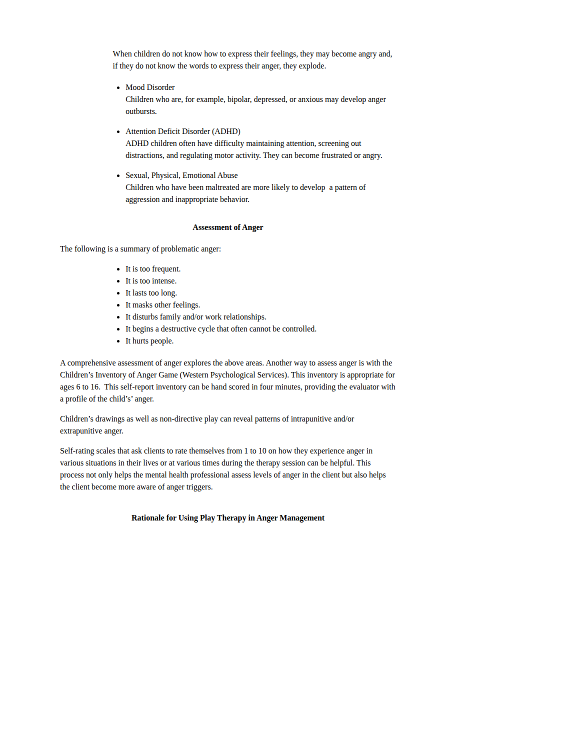When children do not know how to express their feelings, they may become angry and, if they do not know the words to express their anger, they explode.
Mood Disorder
Children who are, for example, bipolar, depressed, or anxious may develop anger outbursts.
Attention Deficit Disorder (ADHD)
ADHD children often have difficulty maintaining attention, screening out distractions, and regulating motor activity. They can become frustrated or angry.
Sexual, Physical, Emotional Abuse
Children who have been maltreated are more likely to develop a pattern of aggression and inappropriate behavior.
Assessment of Anger
The following is a summary of problematic anger:
It is too frequent.
It is too intense.
It lasts too long.
It masks other feelings.
It disturbs family and/or work relationships.
It begins a destructive cycle that often cannot be controlled.
It hurts people.
A comprehensive assessment of anger explores the above areas. Another way to assess anger is with the Children’s Inventory of Anger Game (Western Psychological Services). This inventory is appropriate for ages 6 to 16. This self-report inventory can be hand scored in four minutes, providing the evaluator with a profile of the child’s’ anger.
Children’s drawings as well as non-directive play can reveal patterns of intrapunitive and/or extrapunitive anger.
Self-rating scales that ask clients to rate themselves from 1 to 10 on how they experience anger in various situations in their lives or at various times during the therapy session can be helpful. This process not only helps the mental health professional assess levels of anger in the client but also helps the client become more aware of anger triggers.
Rationale for Using Play Therapy in Anger Management